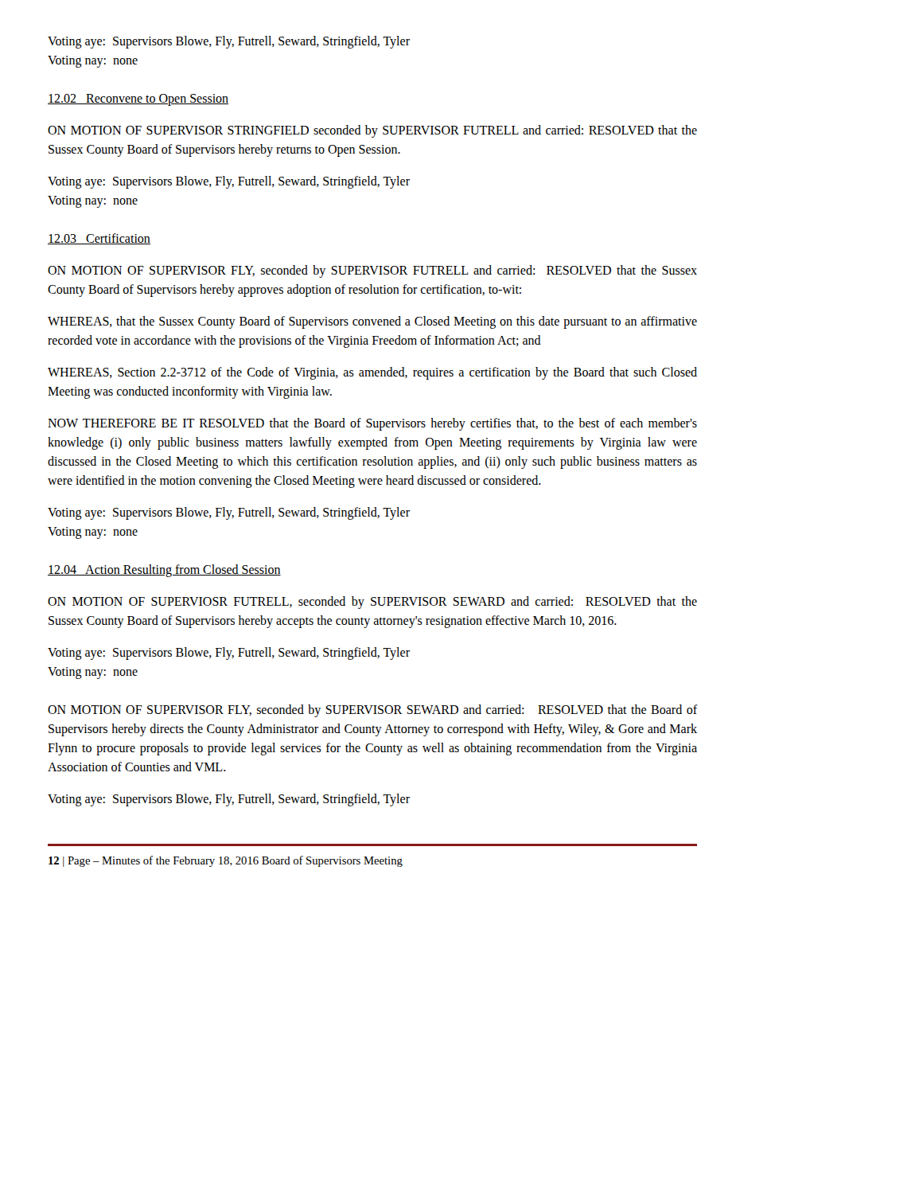Voting aye: Supervisors Blowe, Fly, Futrell, Seward, Stringfield, Tyler
Voting nay: none
12.02 Reconvene to Open Session
ON MOTION OF SUPERVISOR STRINGFIELD seconded by SUPERVISOR FUTRELL and carried: RESOLVED that the Sussex County Board of Supervisors hereby returns to Open Session.
Voting aye: Supervisors Blowe, Fly, Futrell, Seward, Stringfield, Tyler
Voting nay: none
12.03 Certification
ON MOTION OF SUPERVISOR FLY, seconded by SUPERVISOR FUTRELL and carried: RESOLVED that the Sussex County Board of Supervisors hereby approves adoption of resolution for certification, to-wit:
WHEREAS, that the Sussex County Board of Supervisors convened a Closed Meeting on this date pursuant to an affirmative recorded vote in accordance with the provisions of the Virginia Freedom of Information Act; and
WHEREAS, Section 2.2-3712 of the Code of Virginia, as amended, requires a certification by the Board that such Closed Meeting was conducted inconformity with Virginia law.
NOW THEREFORE BE IT RESOLVED that the Board of Supervisors hereby certifies that, to the best of each member's knowledge (i) only public business matters lawfully exempted from Open Meeting requirements by Virginia law were discussed in the Closed Meeting to which this certification resolution applies, and (ii) only such public business matters as were identified in the motion convening the Closed Meeting were heard discussed or considered.
Voting aye: Supervisors Blowe, Fly, Futrell, Seward, Stringfield, Tyler
Voting nay: none
12.04 Action Resulting from Closed Session
ON MOTION OF SUPERVIOSR FUTRELL, seconded by SUPERVISOR SEWARD and carried: RESOLVED that the Sussex County Board of Supervisors hereby accepts the county attorney's resignation effective March 10, 2016.
Voting aye: Supervisors Blowe, Fly, Futrell, Seward, Stringfield, Tyler
Voting nay: none
ON MOTION OF SUPERVISOR FLY, seconded by SUPERVISOR SEWARD and carried: RESOLVED that the Board of Supervisors hereby directs the County Administrator and County Attorney to correspond with Hefty, Wiley, & Gore and Mark Flynn to procure proposals to provide legal services for the County as well as obtaining recommendation from the Virginia Association of Counties and VML.
Voting aye: Supervisors Blowe, Fly, Futrell, Seward, Stringfield, Tyler
12 | Page – Minutes of the February 18, 2016 Board of Supervisors Meeting